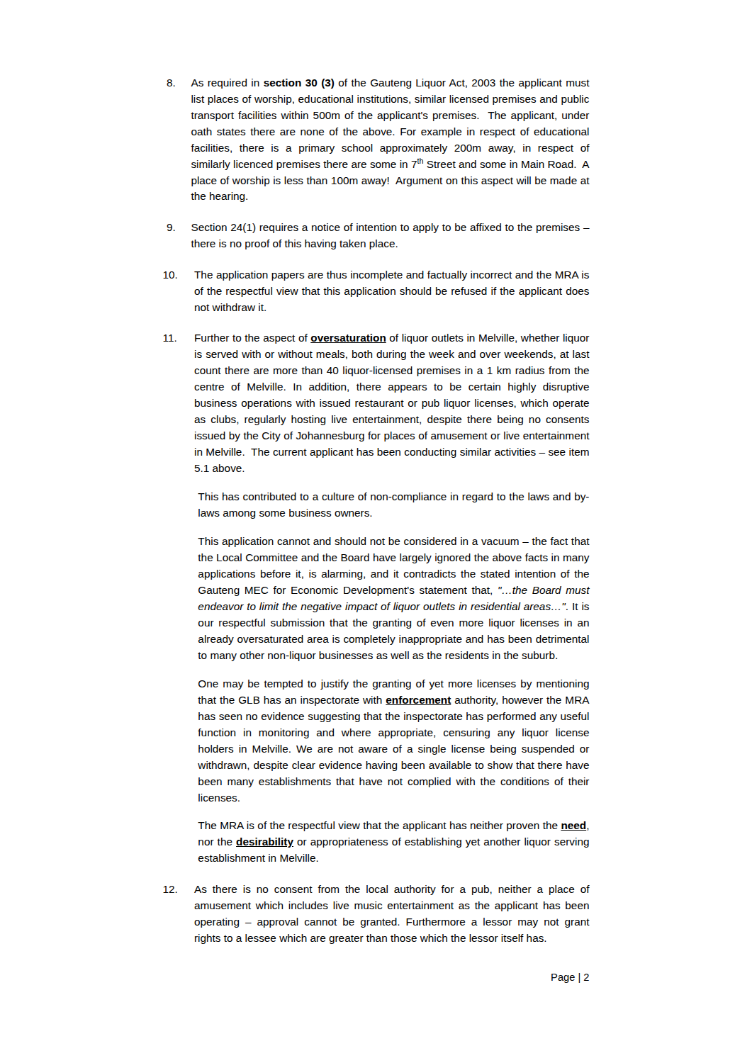8.
As required in section 30 (3) of the Gauteng Liquor Act, 2003 the applicant must list places of worship, educational institutions, similar licensed premises and public transport facilities within 500m of the applicant's premises. The applicant, under oath states there are none of the above. For example in respect of educational facilities, there is a primary school approximately 200m away, in respect of similarly licenced premises there are some in 7th Street and some in Main Road. A place of worship is less than 100m away! Argument on this aspect will be made at the hearing.
9.
Section 24(1) requires a notice of intention to apply to be affixed to the premises – there is no proof of this having taken place.
10.
The application papers are thus incomplete and factually incorrect and the MRA is of the respectful view that this application should be refused if the applicant does not withdraw it.
11.
Further to the aspect of oversaturation of liquor outlets in Melville, whether liquor is served with or without meals, both during the week and over weekends, at last count there are more than 40 liquor-licensed premises in a 1 km radius from the centre of Melville. In addition, there appears to be certain highly disruptive business operations with issued restaurant or pub liquor licenses, which operate as clubs, regularly hosting live entertainment, despite there being no consents issued by the City of Johannesburg for places of amusement or live entertainment in Melville. The current applicant has been conducting similar activities – see item 5.1 above.
This has contributed to a culture of non-compliance in regard to the laws and by-laws among some business owners.
This application cannot and should not be considered in a vacuum – the fact that the Local Committee and the Board have largely ignored the above facts in many applications before it, is alarming, and it contradicts the stated intention of the Gauteng MEC for Economic Development's statement that, "…the Board must endeavor to limit the negative impact of liquor outlets in residential areas…". It is our respectful submission that the granting of even more liquor licenses in an already oversaturated area is completely inappropriate and has been detrimental to many other non-liquor businesses as well as the residents in the suburb.
One may be tempted to justify the granting of yet more licenses by mentioning that the GLB has an inspectorate with enforcement authority, however the MRA has seen no evidence suggesting that the inspectorate has performed any useful function in monitoring and where appropriate, censuring any liquor license holders in Melville. We are not aware of a single license being suspended or withdrawn, despite clear evidence having been available to show that there have been many establishments that have not complied with the conditions of their licenses.
The MRA is of the respectful view that the applicant has neither proven the need, nor the desirability or appropriateness of establishing yet another liquor serving establishment in Melville.
12.
As there is no consent from the local authority for a pub, neither a place of amusement which includes live music entertainment as the applicant has been operating – approval cannot be granted. Furthermore a lessor may not grant rights to a lessee which are greater than those which the lessor itself has.
Page | 2